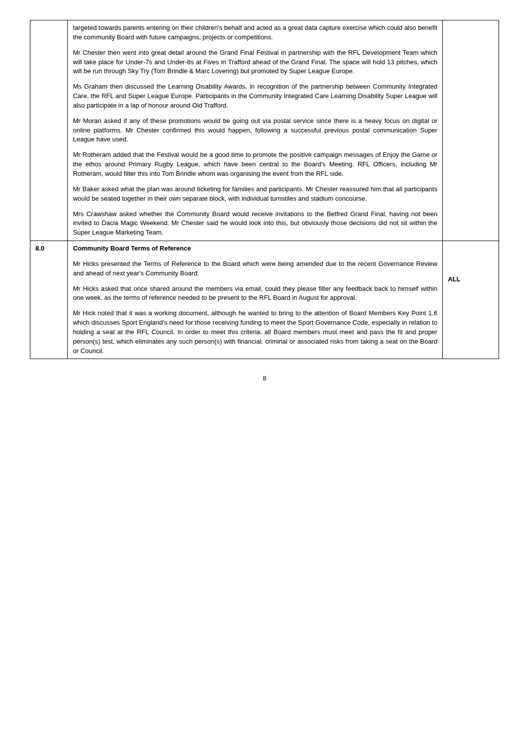| | targeted towards parents entering on their children's behalf and acted as a great data capture exercise which could also benefit the community Board with future campaigns, projects or competitions. Mr Chester then went into great detail around the Grand Final Festival in partnership with the RFL Development Team which will take place for Under-7s and Under-8s at Fives in Trafford ahead of the Grand Final. The space will hold 13 pitches, which will be run through Sky Try (Tom Brindle & Marc Lovering) but promoted by Super League Europe. Ms Graham then discussed the Learning Disability Awards, in recognition of the partnership between Community Integrated Care, the RFL and Super League Europe. Participants in the Community Integrated Care Learning Disability Super League will also participate in a lap of honour around Old Trafford. Mr Moran asked if any of these promotions would be going out via postal service since there is a heavy focus on digital or online platforms. Mr Chester confirmed this would happen, following a successful previous postal communication Super League have used. Mr Rotheram added that the Festival would be a good time to promote the positive campaign messages of Enjoy the Game or the ethos around Primary Rugby League, which have been central to the Board's Meeting. RFL Officers, including Mr Rotheram, would filter this into Tom Brindle whom was organising the event from the RFL side. Mr Baker asked what the plan was around ticketing for families and participants. Mr Chester reassured him that all participants would be seated together in their own separate block, with individual turnstiles and stadium concourse. Mrs Crawshaw asked whether the Community Board would receive invitations to the Betfred Grand Final, having not been invited to Dacia Magic Weekend. Mr Chester said he would look into this, but obviously those decisions did not sit within the Super League Marketing Team. | |
| 8.0 | Community Board Terms of Reference Mr Hicks presented the Terms of Reference to the Board which were being amended due to the recent Governance Review and ahead of next year's Community Board. Mr Hicks asked that once shared around the members via email, could they please filter any feedback back to himself within one week, as the terms of reference needed to be present to the RFL Board in August for approval. Mr Hick noted that it was a working document, although he wanted to bring to the attention of Board Members Key Point 1.6 which discusses Sport England's need for those receiving funding to meet the Sport Governance Code, especially in relation to holding a seat at the RFL Council. In order to meet this criteria, all Board members must meet and pass the fit and proper person(s) test, which eliminates any such person(s) with financial, criminal or associated risks from taking a seat on the Board or Council. | ALL |
8